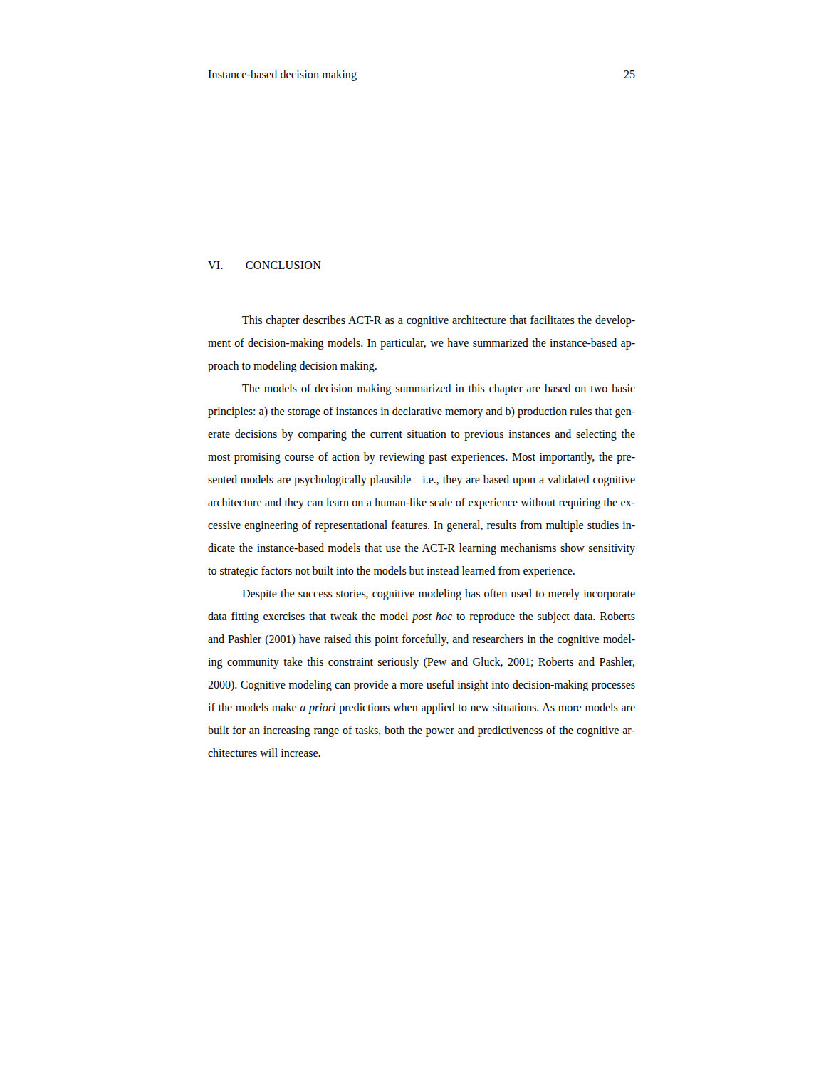Instance-based decision making 25
VI. CONCLUSION
This chapter describes ACT-R as a cognitive architecture that facilitates the development of decision-making models. In particular, we have summarized the instance-based approach to modeling decision making.
The models of decision making summarized in this chapter are based on two basic principles: a) the storage of instances in declarative memory and b) production rules that generate decisions by comparing the current situation to previous instances and selecting the most promising course of action by reviewing past experiences. Most importantly, the presented models are psychologically plausible—i.e., they are based upon a validated cognitive architecture and they can learn on a human-like scale of experience without requiring the excessive engineering of representational features. In general, results from multiple studies indicate the instance-based models that use the ACT-R learning mechanisms show sensitivity to strategic factors not built into the models but instead learned from experience.
Despite the success stories, cognitive modeling has often used to merely incorporate data fitting exercises that tweak the model post hoc to reproduce the subject data. Roberts and Pashler (2001) have raised this point forcefully, and researchers in the cognitive modeling community take this constraint seriously (Pew and Gluck, 2001; Roberts and Pashler, 2000). Cognitive modeling can provide a more useful insight into decision-making processes if the models make a priori predictions when applied to new situations. As more models are built for an increasing range of tasks, both the power and predictiveness of the cognitive architectures will increase.